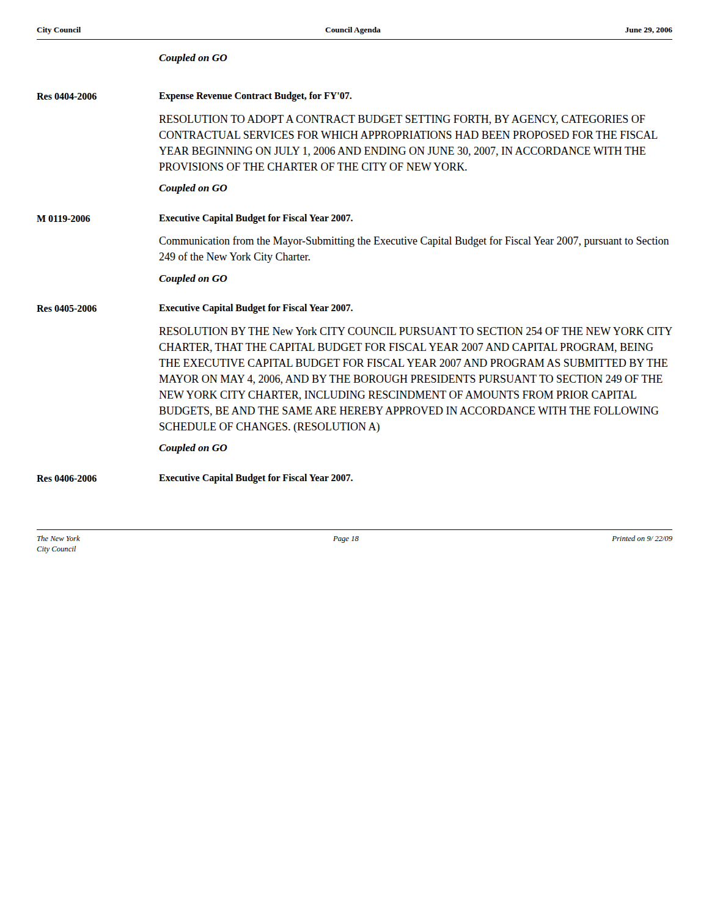City Council
Council Agenda
June 29, 2006
Coupled on GO
Res 0404-2006
Expense Revenue Contract Budget, for FY'07.
RESOLUTION TO ADOPT A CONTRACT BUDGET SETTING FORTH, BY AGENCY, CATEGORIES OF CONTRACTUAL SERVICES FOR WHICH APPROPRIATIONS HAD BEEN PROPOSED FOR THE FISCAL YEAR BEGINNING ON JULY 1, 2006 AND ENDING ON JUNE 30, 2007, IN ACCORDANCE WITH THE PROVISIONS OF THE CHARTER OF THE CITY OF NEW YORK.
Coupled on GO
M 0119-2006
Executive Capital Budget for Fiscal Year 2007.
Communication from the Mayor-Submitting the Executive Capital Budget for Fiscal Year 2007, pursuant to Section 249 of the New York City Charter.
Coupled on GO
Res 0405-2006
Executive Capital Budget for Fiscal Year 2007.
RESOLUTION BY THE New York CITY COUNCIL PURSUANT TO SECTION 254 OF THE NEW YORK CITY CHARTER, THAT THE CAPITAL BUDGET FOR FISCAL YEAR 2007 AND CAPITAL PROGRAM, BEING THE EXECUTIVE CAPITAL BUDGET FOR FISCAL YEAR 2007 AND PROGRAM AS SUBMITTED BY THE MAYOR ON MAY 4, 2006, AND BY THE BOROUGH PRESIDENTS PURSUANT TO SECTION 249 OF THE NEW YORK CITY CHARTER, INCLUDING RESCINDMENT OF AMOUNTS FROM PRIOR CAPITAL BUDGETS, BE AND THE SAME ARE HEREBY APPROVED IN ACCORDANCE WITH THE FOLLOWING SCHEDULE OF CHANGES. (RESOLUTION A)
Coupled on GO
Res 0406-2006
Executive Capital Budget for Fiscal Year 2007.
The New York
City Council
Page 18
Printed on 9/ 22/09